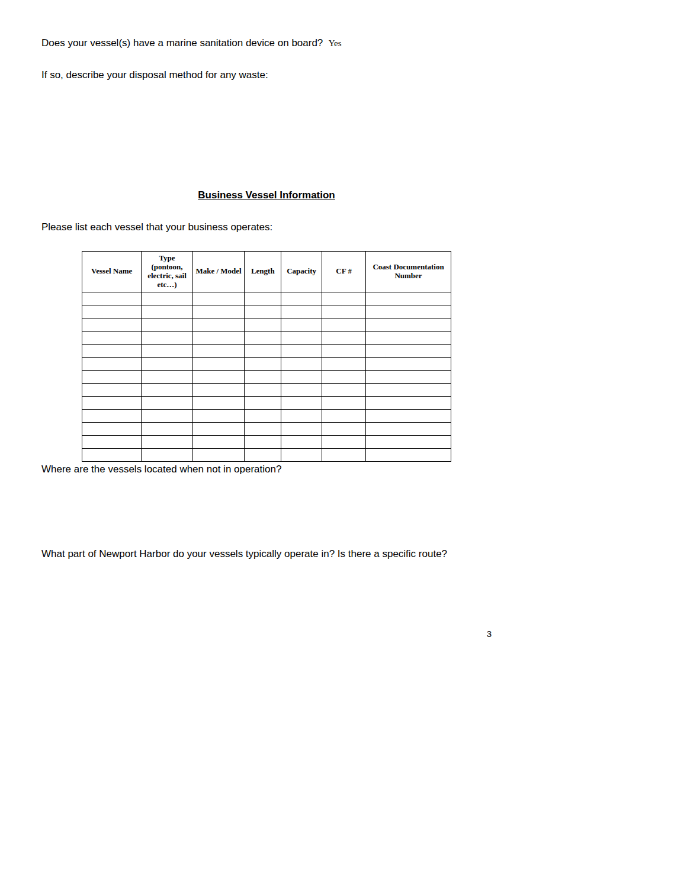Does your vessel(s) have a marine sanitation device on board? Yes
If so, describe your disposal method for any waste:
Business Vessel Information
Please list each vessel that your business operates:
| Vessel Name | Type (pontoon, electric, sail etc…) | Make / Model | Length | Capacity | CF # | Coast Documentation Number |
| --- | --- | --- | --- | --- | --- | --- |
Where are the vessels located when not in operation?
What part of Newport Harbor do your vessels typically operate in? Is there a specific route?
3